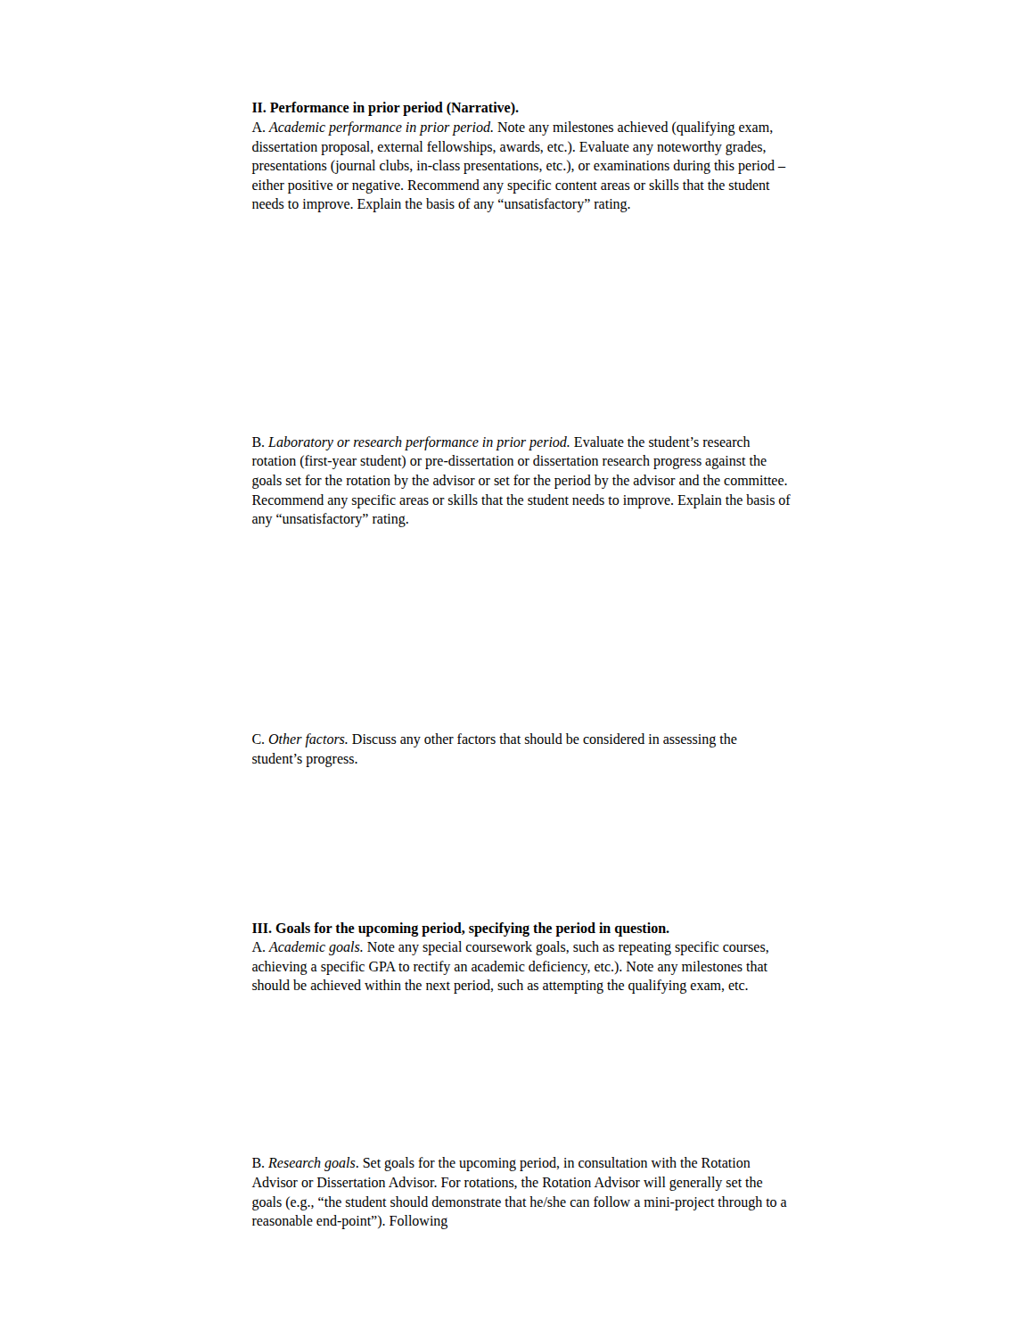II. Performance in prior period (Narrative).
A. Academic performance in prior period. Note any milestones achieved (qualifying exam, dissertation proposal, external fellowships, awards, etc.). Evaluate any noteworthy grades, presentations (journal clubs, in-class presentations, etc.), or examinations during this period – either positive or negative. Recommend any specific content areas or skills that the student needs to improve. Explain the basis of any “unsatisfactory” rating.
B. Laboratory or research performance in prior period. Evaluate the student’s research rotation (first-year student) or pre-dissertation or dissertation research progress against the goals set for the rotation by the advisor or set for the period by the advisor and the committee. Recommend any specific areas or skills that the student needs to improve. Explain the basis of any “unsatisfactory” rating.
C. Other factors. Discuss any other factors that should be considered in assessing the student’s progress.
III. Goals for the upcoming period, specifying the period in question.
A. Academic goals. Note any special coursework goals, such as repeating specific courses, achieving a specific GPA to rectify an academic deficiency, etc.). Note any milestones that should be achieved within the next period, such as attempting the qualifying exam, etc.
B. Research goals. Set goals for the upcoming period, in consultation with the Rotation Advisor or Dissertation Advisor. For rotations, the Rotation Advisor will generally set the goals (e.g., “the student should demonstrate that he/she can follow a mini-project through to a reasonable end-point”). Following